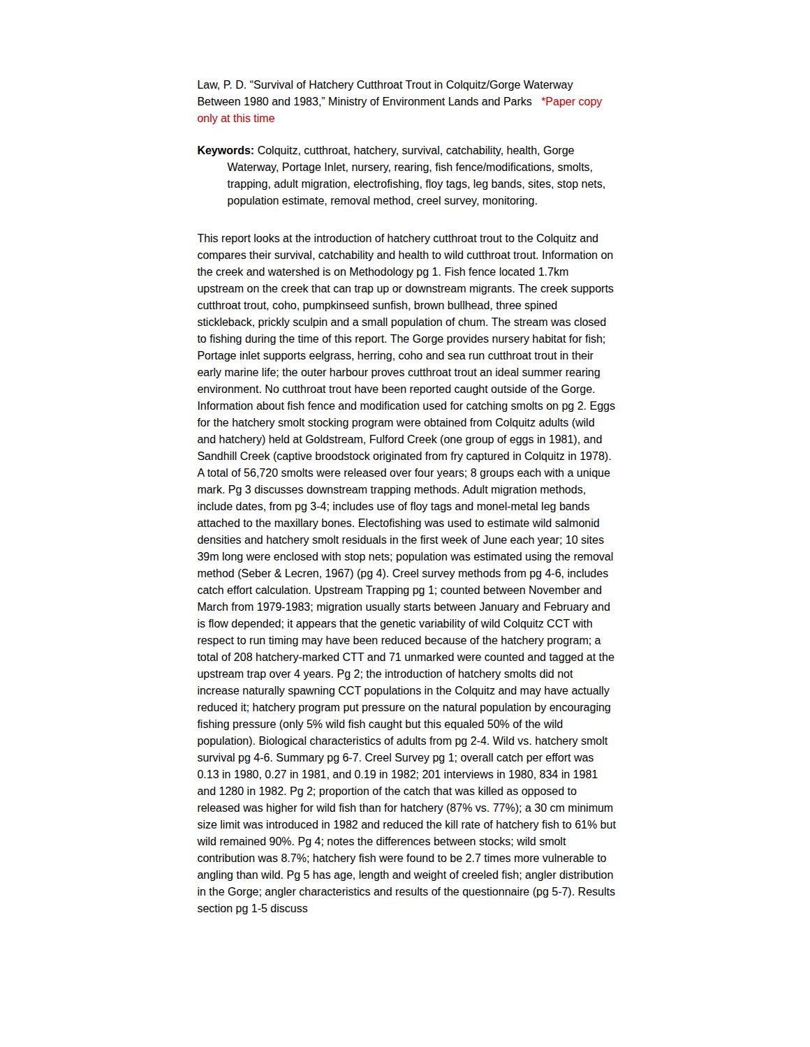Law, P. D. “Survival of Hatchery Cutthroat Trout in Colquitz/Gorge Waterway Between 1980 and 1983,” Ministry of Environment Lands and Parks *Paper copy only at this time
Keywords: Colquitz, cutthroat, hatchery, survival, catchability, health, Gorge Waterway, Portage Inlet, nursery, rearing, fish fence/modifications, smolts, trapping, adult migration, electrofishing, floy tags, leg bands, sites, stop nets, population estimate, removal method, creel survey, monitoring.
This report looks at the introduction of hatchery cutthroat trout to the Colquitz and compares their survival, catchability and health to wild cutthroat trout. Information on the creek and watershed is on Methodology pg 1. Fish fence located 1.7km upstream on the creek that can trap up or downstream migrants. The creek supports cutthroat trout, coho, pumpkinseed sunfish, brown bullhead, three spined stickleback, prickly sculpin and a small population of chum. The stream was closed to fishing during the time of this report. The Gorge provides nursery habitat for fish; Portage inlet supports eelgrass, herring, coho and sea run cutthroat trout in their early marine life; the outer harbour proves cutthroat trout an ideal summer rearing environment. No cutthroat trout have been reported caught outside of the Gorge. Information about fish fence and modification used for catching smolts on pg 2. Eggs for the hatchery smolt stocking program were obtained from Colquitz adults (wild and hatchery) held at Goldstream, Fulford Creek (one group of eggs in 1981), and Sandhill Creek (captive broodstock originated from fry captured in Colquitz in 1978). A total of 56,720 smolts were released over four years; 8 groups each with a unique mark. Pg 3 discusses downstream trapping methods. Adult migration methods, include dates, from pg 3-4; includes use of floy tags and monel-metal leg bands attached to the maxillary bones. Electofishing was used to estimate wild salmonid densities and hatchery smolt residuals in the first week of June each year; 10 sites 39m long were enclosed with stop nets; population was estimated using the removal method (Seber & Lecren, 1967) (pg 4). Creel survey methods from pg 4-6, includes catch effort calculation. Upstream Trapping pg 1; counted between November and March from 1979-1983; migration usually starts between January and February and is flow depended; it appears that the genetic variability of wild Colquitz CCT with respect to run timing may have been reduced because of the hatchery program; a total of 208 hatchery-marked CTT and 71 unmarked were counted and tagged at the upstream trap over 4 years. Pg 2; the introduction of hatchery smolts did not increase naturally spawning CCT populations in the Colquitz and may have actually reduced it; hatchery program put pressure on the natural population by encouraging fishing pressure (only 5% wild fish caught but this equaled 50% of the wild population). Biological characteristics of adults from pg 2-4. Wild vs. hatchery smolt survival pg 4-6. Summary pg 6-7. Creel Survey pg 1; overall catch per effort was 0.13 in 1980, 0.27 in 1981, and 0.19 in 1982; 201 interviews in 1980, 834 in 1981 and 1280 in 1982. Pg 2; proportion of the catch that was killed as opposed to released was higher for wild fish than for hatchery (87% vs. 77%); a 30 cm minimum size limit was introduced in 1982 and reduced the kill rate of hatchery fish to 61% but wild remained 90%. Pg 4; notes the differences between stocks; wild smolt contribution was 8.7%; hatchery fish were found to be 2.7 times more vulnerable to angling than wild. Pg 5 has age, length and weight of creeled fish; angler distribution in the Gorge; angler characteristics and results of the questionnaire (pg 5-7). Results section pg 1-5 discuss